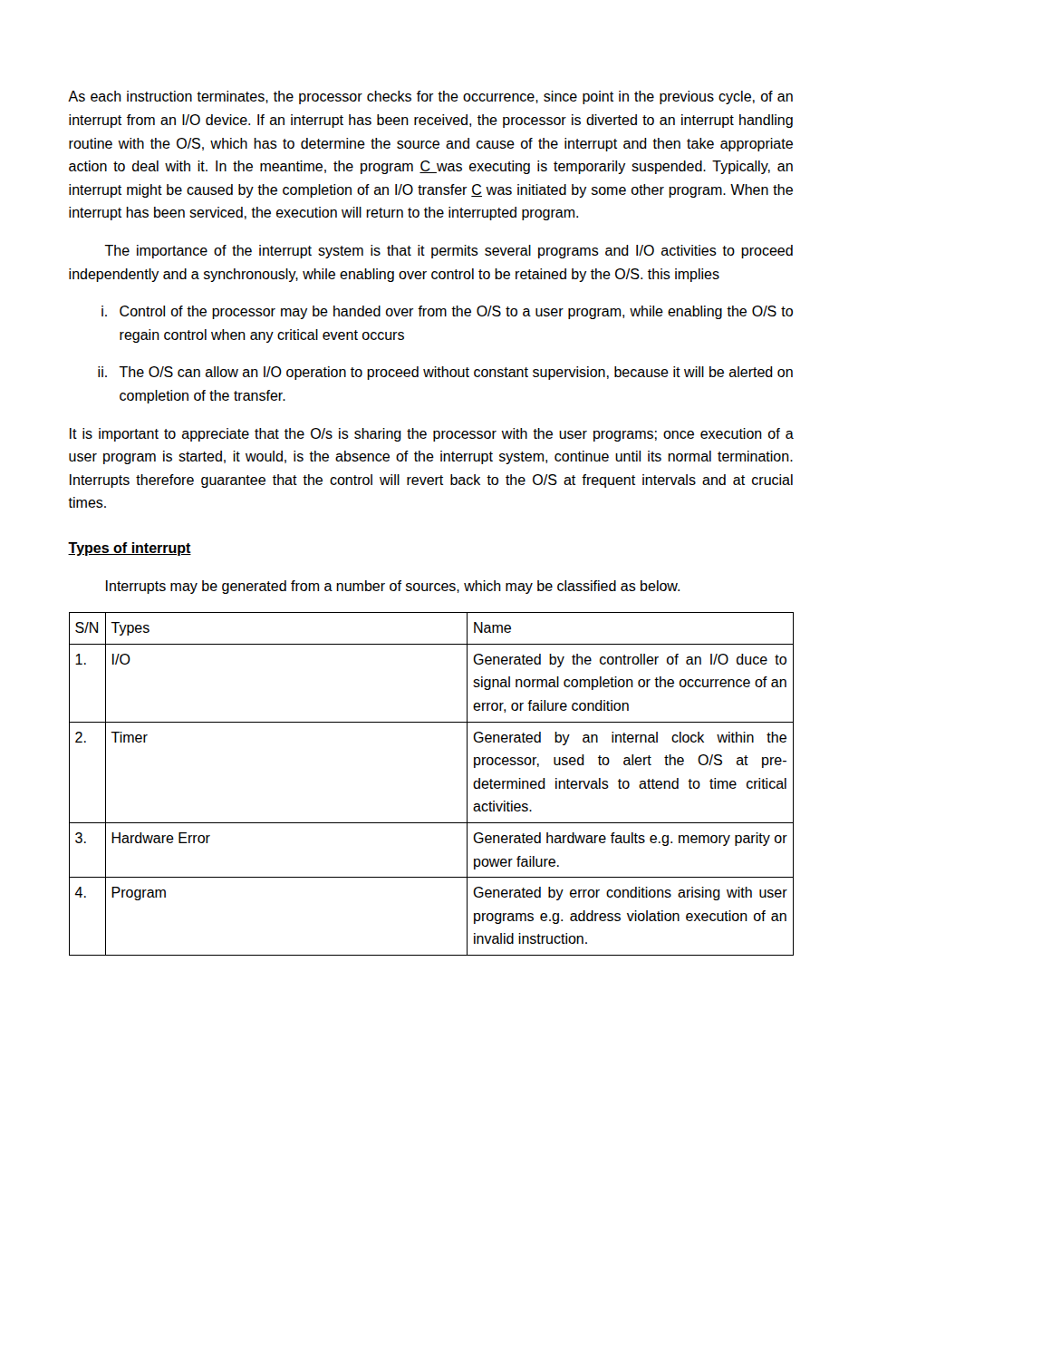As each instruction terminates, the processor checks for the occurrence, since point in the previous cycle, of an interrupt from an I/O device. If an interrupt has been received, the processor is diverted to an interrupt handling routine with the O/S, which has to determine the source and cause of the interrupt and then take appropriate action to deal with it. In the meantime, the program C was executing is temporarily suspended. Typically, an interrupt might be caused by the completion of an I/O transfer C was initiated by some other program. When the interrupt has been serviced, the execution will return to the interrupted program.
The importance of the interrupt system is that it permits several programs and I/O activities to proceed independently and a synchronously, while enabling over control to be retained by the O/S. this implies
Control of the processor may be handed over from the O/S to a user program, while enabling the O/S to regain control when any critical event occurs
The O/S can allow an I/O operation to proceed without constant supervision, because it will be alerted on completion of the transfer.
It is important to appreciate that the O/s is sharing the processor with the user programs; once execution of a user program is started, it would, is the absence of the interrupt system, continue until its normal termination. Interrupts therefore guarantee that the control will revert back to the O/S at frequent intervals and at crucial times.
Types of interrupt
Interrupts may be generated from a number of sources, which may be classified as below.
| S/N | Types | Name |
| --- | --- | --- |
| 1. | I/O | Generated by the controller of an I/O duce to signal normal completion or the occurrence of an error, or failure condition |
| 2. | Timer | Generated by an internal clock within the processor, used to alert the O/S at pre-determined intervals to attend to time critical activities. |
| 3. | Hardware Error | Generated hardware faults e.g. memory parity or power failure. |
| 4. | Program | Generated by error conditions arising with user programs e.g. address violation execution of an invalid instruction. |